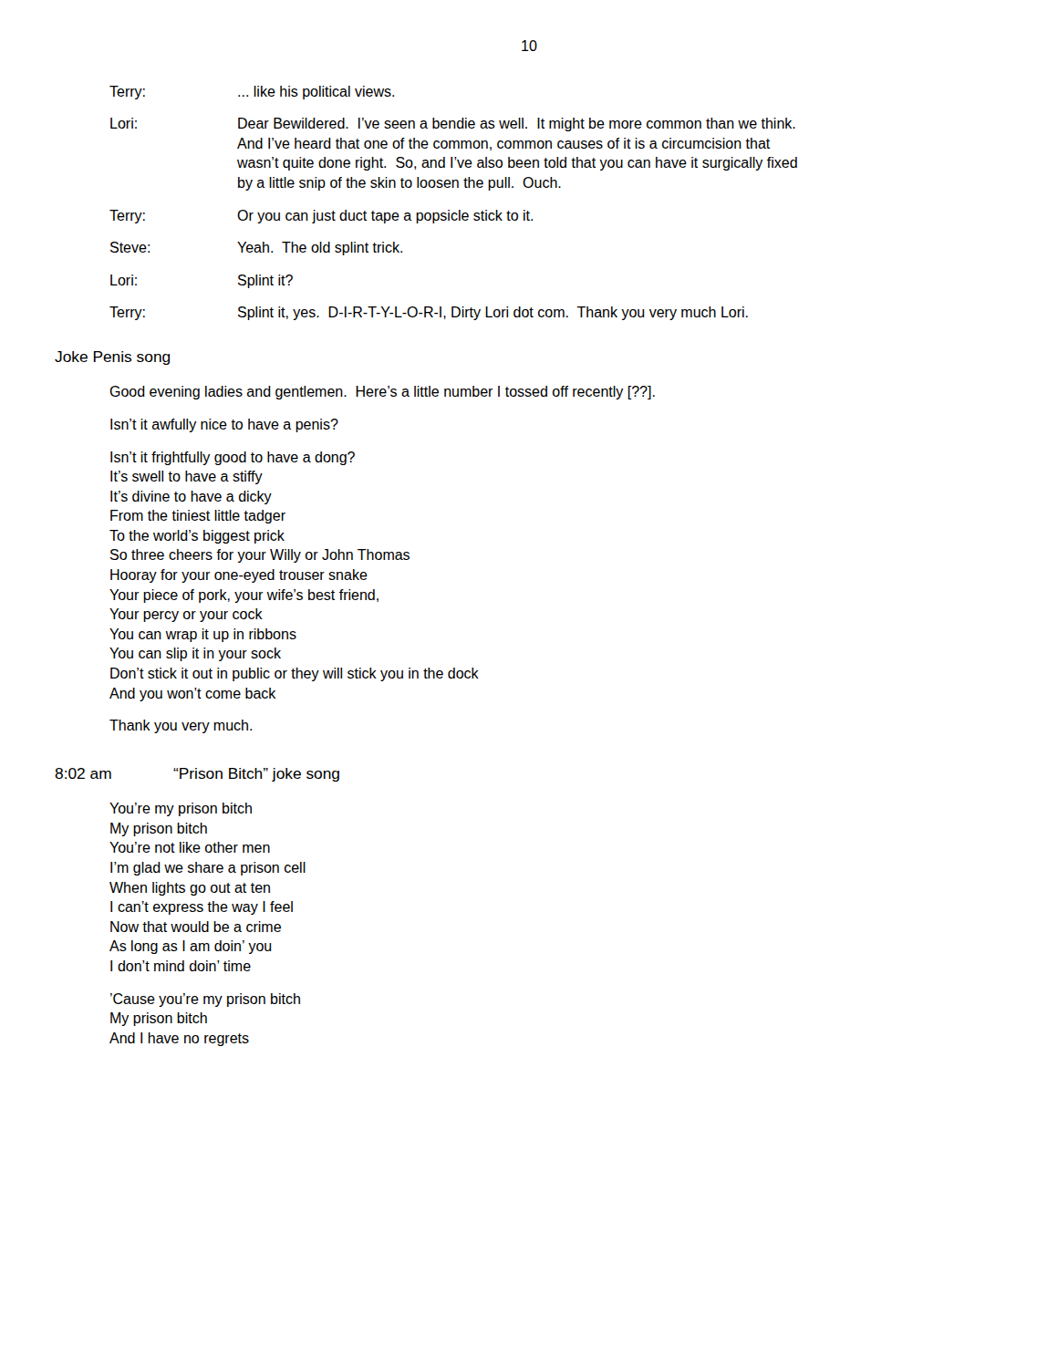10
Terry:
... like his political views.
Lori:
Dear Bewildered. I’ve seen a bendie as well. It might be more common than we think. And I’ve heard that one of the common, common causes of it is a circumcision that wasn’t quite done right. So, and I’ve also been told that you can have it surgically fixed by a little snip of the skin to loosen the pull. Ouch.
Terry:
Or you can just duct tape a popsicle stick to it.
Steve:
Yeah. The old splint trick.
Lori:
Splint it?
Terry:
Splint it, yes. D-I-R-T-Y-L-O-R-I, Dirty Lori dot com. Thank you very much Lori.
Joke Penis song
Good evening ladies and gentlemen. Here’s a little number I tossed off recently [??].
Isn’t it awfully nice to have a penis?
Isn’t it frightfully good to have a dong?
It’s swell to have a stiffy
It’s divine to have a dicky
From the tiniest little tadger
To the world’s biggest prick
So three cheers for your Willy or John Thomas
Hooray for your one-eyed trouser snake
Your piece of pork, your wife’s best friend,
Your percy or your cock
You can wrap it up in ribbons
You can slip it in your sock
Don’t stick it out in public or they will stick you in the dock
And you won’t come back
Thank you very much.
8:02 am“Prison Bitch” joke song
You’re my prison bitch
My prison bitch
You’re not like other men
I’m glad we share a prison cell
When lights go out at ten
I can’t express the way I feel
Now that would be a crime
As long as I am doin’ you
I don’t mind doin’ time
’Cause you’re my prison bitch
My prison bitch
And I have no regrets